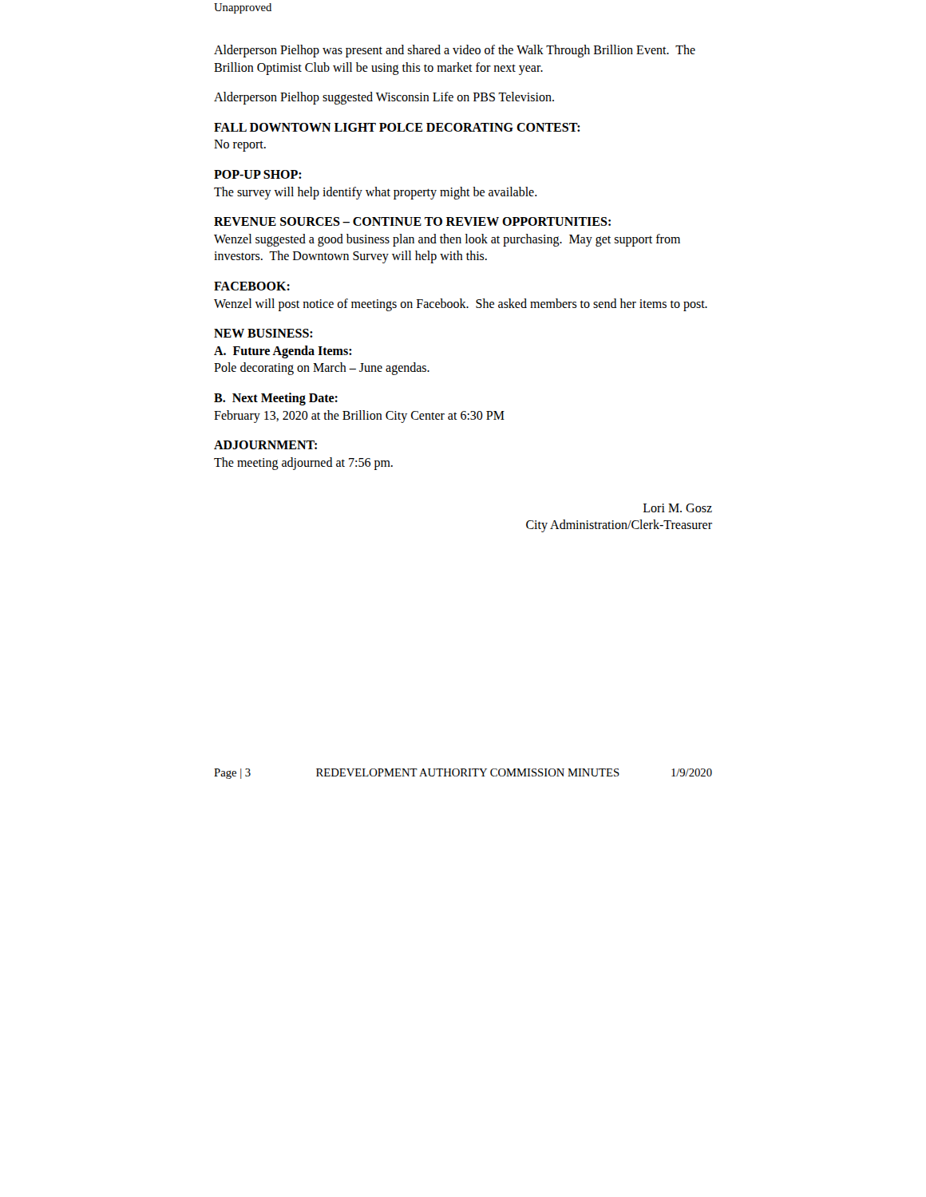Unapproved
Alderperson Pielhop was present and shared a video of the Walk Through Brillion Event. The Brillion Optimist Club will be using this to market for next year.
Alderperson Pielhop suggested Wisconsin Life on PBS Television.
FALL DOWNTOWN LIGHT POLCE DECORATING CONTEST:
No report.
POP-UP SHOP:
The survey will help identify what property might be available.
REVENUE SOURCES – CONTINUE TO REVIEW OPPORTUNITIES:
Wenzel suggested a good business plan and then look at purchasing. May get support from investors. The Downtown Survey will help with this.
FACEBOOK:
Wenzel will post notice of meetings on Facebook. She asked members to send her items to post.
NEW BUSINESS:
A. Future Agenda Items:
Pole decorating on March – June agendas.
B. Next Meeting Date:
February 13, 2020 at the Brillion City Center at 6:30 PM
ADJOURNMENT:
The meeting adjourned at 7:56 pm.
Lori M. Gosz
City Administration/Clerk-Treasurer
Page | 3
REDEVELOPMENT AUTHORITY COMMISSION MINUTES
1/9/2020